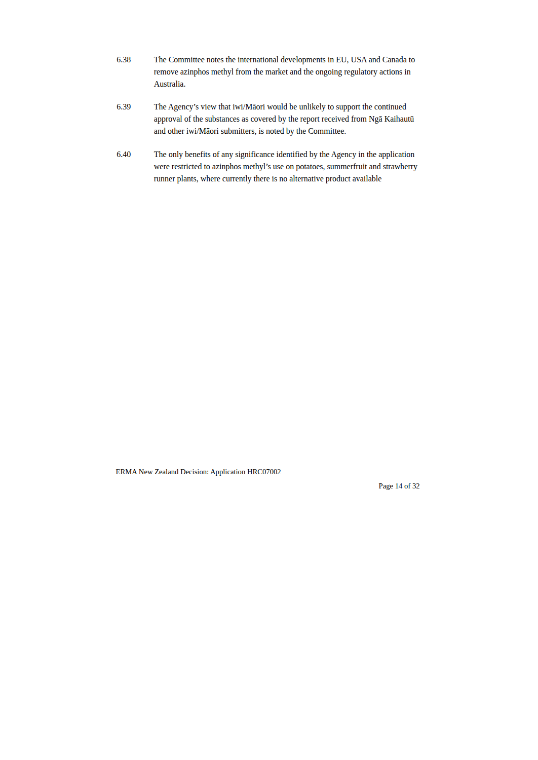6.38
The Committee notes the international developments in EU, USA and Canada to remove azinphos methyl from the market and the ongoing regulatory actions in Australia.
6.39
The Agency’s view that iwi/Māori would be unlikely to support the continued approval of the substances as covered by the report received from Ngā Kaihautū and other iwi/Māori submitters, is noted by the Committee.
6.40
The only benefits of any significance identified by the Agency in the application were restricted to azinphos methyl’s use on potatoes, summerfruit and strawberry runner plants, where currently there is no alternative product available
ERMA New Zealand Decision: Application HRC07002
Page 14 of 32